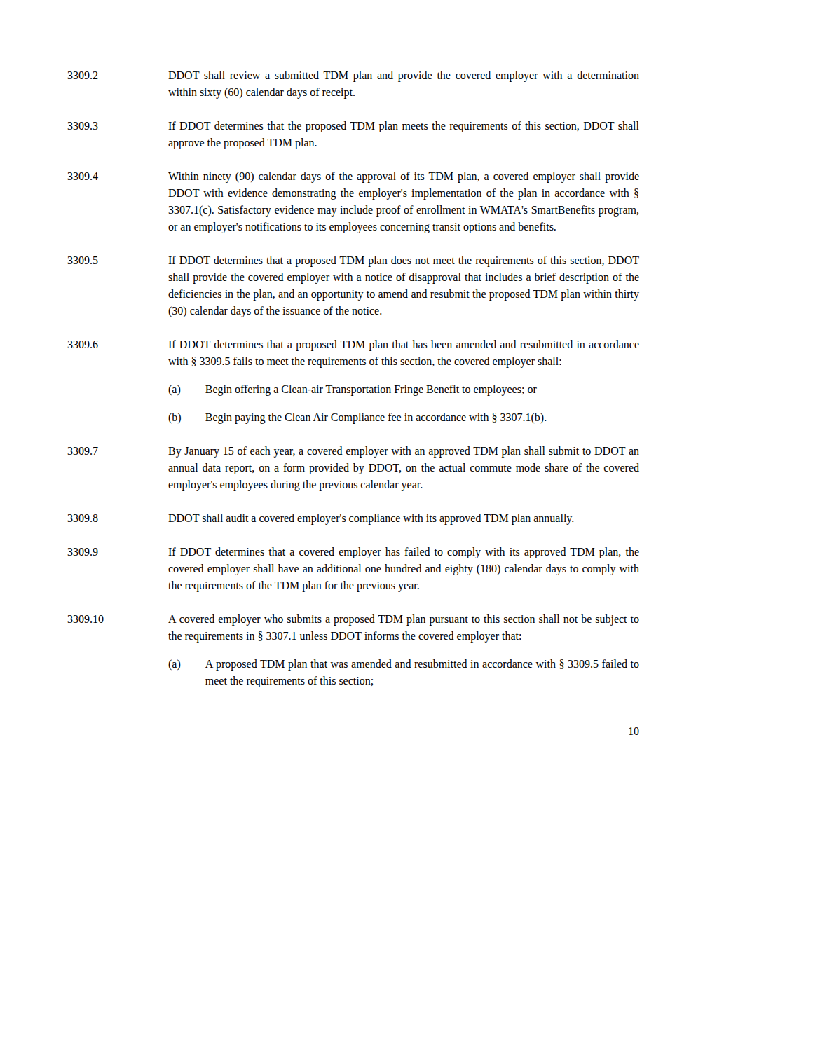3309.2
DDOT shall review a submitted TDM plan and provide the covered employer with a determination within sixty (60) calendar days of receipt.
3309.3
If DDOT determines that the proposed TDM plan meets the requirements of this section, DDOT shall approve the proposed TDM plan.
3309.4
Within ninety (90) calendar days of the approval of its TDM plan, a covered employer shall provide DDOT with evidence demonstrating the employer's implementation of the plan in accordance with § 3307.1(c). Satisfactory evidence may include proof of enrollment in WMATA's SmartBenefits program, or an employer's notifications to its employees concerning transit options and benefits.
3309.5
If DDOT determines that a proposed TDM plan does not meet the requirements of this section, DDOT shall provide the covered employer with a notice of disapproval that includes a brief description of the deficiencies in the plan, and an opportunity to amend and resubmit the proposed TDM plan within thirty (30) calendar days of the issuance of the notice.
3309.6
If DDOT determines that a proposed TDM plan that has been amended and resubmitted in accordance with § 3309.5 fails to meet the requirements of this section, the covered employer shall:
(a)
Begin offering a Clean-air Transportation Fringe Benefit to employees; or
(b)
Begin paying the Clean Air Compliance fee in accordance with § 3307.1(b).
3309.7
By January 15 of each year, a covered employer with an approved TDM plan shall submit to DDOT an annual data report, on a form provided by DDOT, on the actual commute mode share of the covered employer's employees during the previous calendar year.
3309.8
DDOT shall audit a covered employer's compliance with its approved TDM plan annually.
3309.9
If DDOT determines that a covered employer has failed to comply with its approved TDM plan, the covered employer shall have an additional one hundred and eighty (180) calendar days to comply with the requirements of the TDM plan for the previous year.
3309.10
A covered employer who submits a proposed TDM plan pursuant to this section shall not be subject to the requirements in § 3307.1 unless DDOT informs the covered employer that:
(a)
A proposed TDM plan that was amended and resubmitted in accordance with § 3309.5 failed to meet the requirements of this section;
10